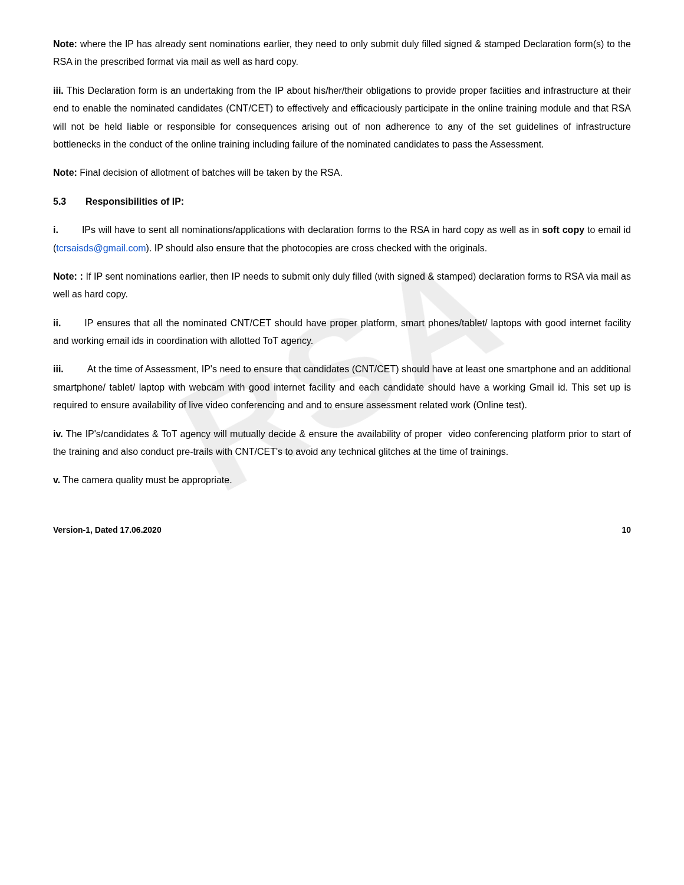RSA
Note: where the IP has already sent nominations earlier, they need to only submit duly filled signed & stamped Declaration form(s) to the RSA in the prescribed format via mail as well as hard copy.
iii. This Declaration form is an undertaking from the IP about his/her/their obligations to provide proper faciities and infrastructure at their end to enable the nominated candidates (CNT/CET) to effectively and efficaciously participate in the online training module and that RSA will not be held liable or responsible for consequences arising out of non adherence to any of the set guidelines of infrastructure bottlenecks in the conduct of the online training including failure of the nominated candidates to pass the Assessment.
Note: Final decision of allotment of batches will be taken by the RSA.
5.3 Responsibilities of IP:
i. IPs will have to sent all nominations/applications with declaration forms to the RSA in hard copy as well as in soft copy to email id (tcrsaisds@gmail.com). IP should also ensure that the photocopies are cross checked with the originals.
Note: : If IP sent nominations earlier, then IP needs to submit only duly filled (with signed & stamped) declaration forms to RSA via mail as well as hard copy.
ii. IP ensures that all the nominated CNT/CET should have proper platform, smart phones/tablet/ laptops with good internet facility and working email ids in coordination with allotted ToT agency.
iii. At the time of Assessment, IP's need to ensure that candidates (CNT/CET) should have at least one smartphone and an additional smartphone/ tablet/ laptop with webcam with good internet facility and each candidate should have a working Gmail id. This set up is required to ensure availability of live video conferencing and and to ensure assessment related work (Online test).
iv. The IP's/candidates & ToT agency will mutually decide & ensure the availability of proper video conferencing platform prior to start of the training and also conduct pre-trails with CNT/CET's to avoid any technical glitches at the time of trainings.
v. The camera quality must be appropriate.
Version-1, Dated 17.06.2020
10